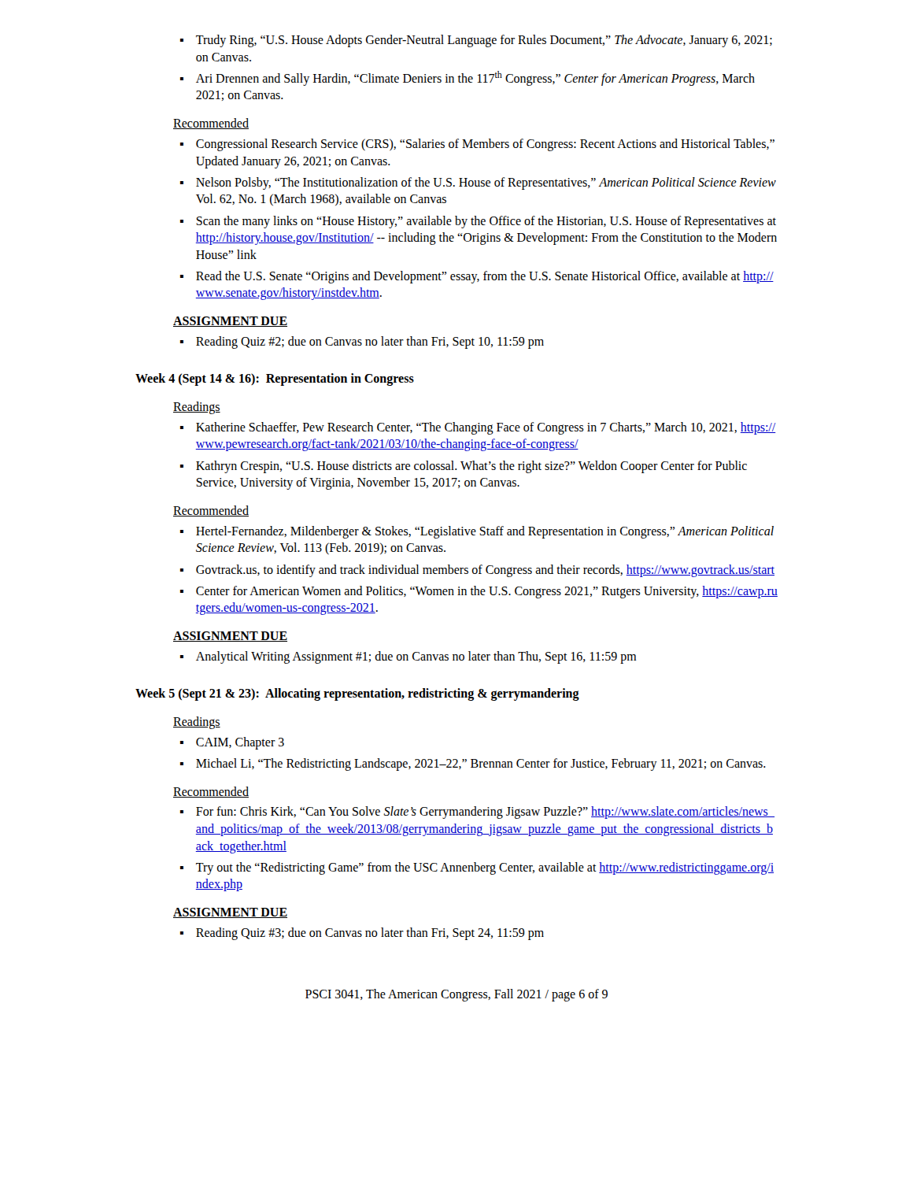Trudy Ring, “U.S. House Adopts Gender-Neutral Language for Rules Document,” The Advocate, January 6, 2021; on Canvas.
Ari Drennen and Sally Hardin, “Climate Deniers in the 117th Congress,” Center for American Progress, March 2021; on Canvas.
Recommended
Congressional Research Service (CRS), “Salaries of Members of Congress: Recent Actions and Historical Tables,” Updated January 26, 2021; on Canvas.
Nelson Polsby, “The Institutionalization of the U.S. House of Representatives,” American Political Science Review Vol. 62, No. 1 (March 1968), available on Canvas
Scan the many links on “House History,” available by the Office of the Historian, U.S. House of Representatives at http://history.house.gov/Institution/ -- including the “Origins & Development: From the Constitution to the Modern House” link
Read the U.S. Senate “Origins and Development” essay, from the U.S. Senate Historical Office, available at http://www.senate.gov/history/instdev.htm.
ASSIGNMENT DUE
Reading Quiz #2; due on Canvas no later than Fri, Sept 10, 11:59 pm
Week 4 (Sept 14 & 16): Representation in Congress
Readings
Katherine Schaeffer, Pew Research Center, “The Changing Face of Congress in 7 Charts,” March 10, 2021, https://www.pewresearch.org/fact-tank/2021/03/10/the-changing-face-of-congress/
Kathryn Crespin, “U.S. House districts are colossal. What’s the right size?” Weldon Cooper Center for Public Service, University of Virginia, November 15, 2017; on Canvas.
Recommended
Hertel-Fernandez, Mildenberger & Stokes, “Legislative Staff and Representation in Congress,” American Political Science Review, Vol. 113 (Feb. 2019); on Canvas.
Govtrack.us, to identify and track individual members of Congress and their records, https://www.govtrack.us/start
Center for American Women and Politics, “Women in the U.S. Congress 2021,” Rutgers University, https://cawp.rutgers.edu/women-us-congress-2021.
ASSIGNMENT DUE
Analytical Writing Assignment #1; due on Canvas no later than Thu, Sept 16, 11:59 pm
Week 5 (Sept 21 & 23): Allocating representation, redistricting & gerrymandering
Readings
CAIM, Chapter 3
Michael Li, “The Redistricting Landscape, 2021–22,” Brennan Center for Justice, February 11, 2021; on Canvas.
Recommended
For fun: Chris Kirk, “Can You Solve Slate’s Gerrymandering Jigsaw Puzzle?” http://www.slate.com/articles/news_and_politics/map_of_the_week/2013/08/gerrymandering_jigsaw_puzzle_game_put_the_congressional_districts_back_together.html
Try out the “Redistricting Game” from the USC Annenberg Center, available at http://www.redistrictinggame.org/index.php
ASSIGNMENT DUE
Reading Quiz #3; due on Canvas no later than Fri, Sept 24, 11:59 pm
PSCI 3041, The American Congress, Fall 2021 / page 6 of 9